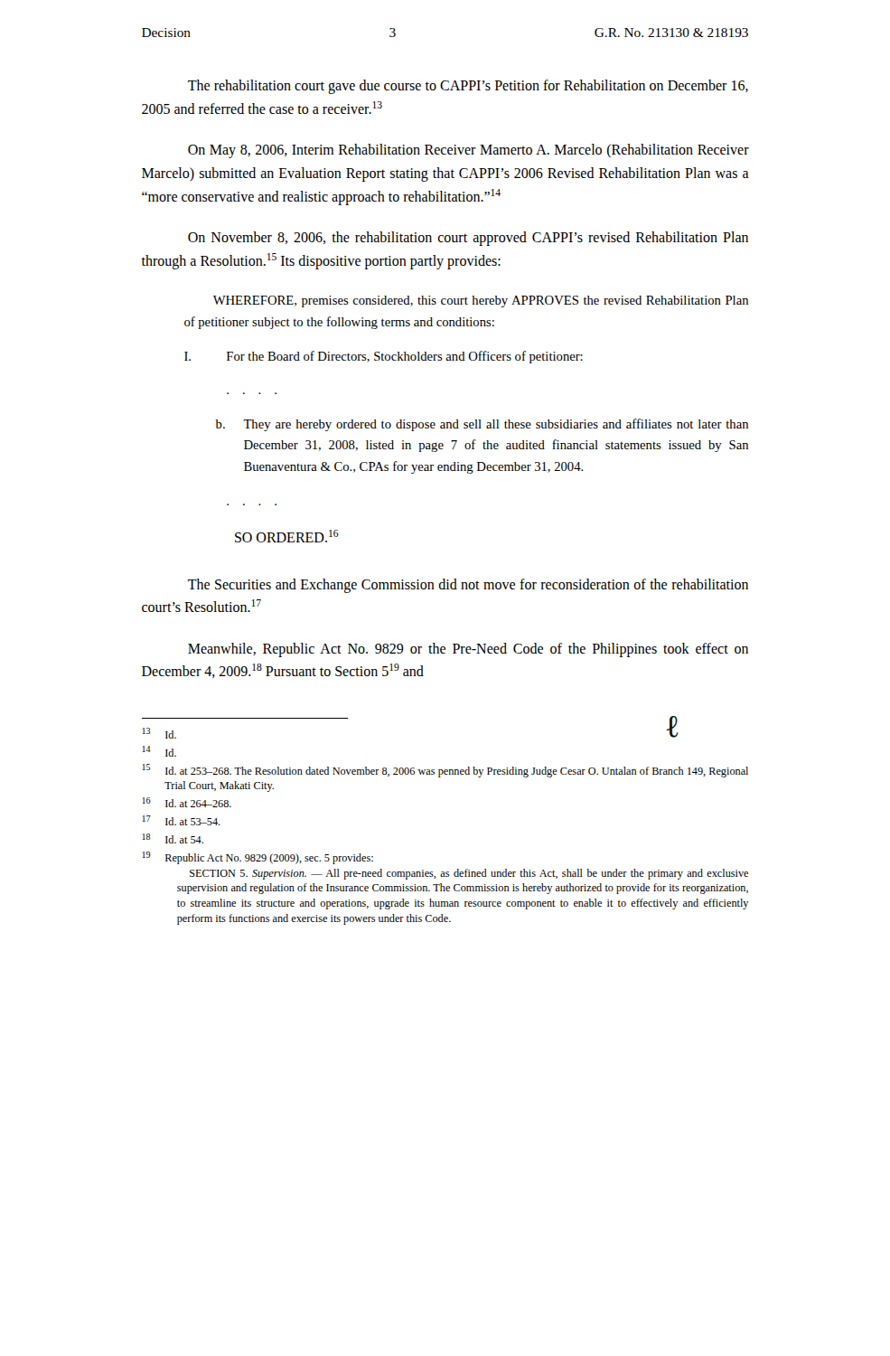Decision
3
G.R. No. 213130 & 218193
The rehabilitation court gave due course to CAPPI’s Petition for Rehabilitation on December 16, 2005 and referred the case to a receiver.13
On May 8, 2006, Interim Rehabilitation Receiver Mamerto A. Marcelo (Rehabilitation Receiver Marcelo) submitted an Evaluation Report stating that CAPPI’s 2006 Revised Rehabilitation Plan was a “more conservative and realistic approach to rehabilitation.”14
On November 8, 2006, the rehabilitation court approved CAPPI’s revised Rehabilitation Plan through a Resolution.15 Its dispositive portion partly provides:
WHEREFORE, premises considered, this court hereby APPROVES the revised Rehabilitation Plan of petitioner subject to the following terms and conditions:
I.
For the Board of Directors, Stockholders and Officers of petitioner:
. . . .
b.
They are hereby ordered to dispose and sell all these subsidiaries and affiliates not later than December 31, 2008, listed in page 7 of the audited financial statements issued by San Buenaventura & Co., CPAs for year ending December 31, 2004.
. . . .
SO ORDERED.16
The Securities and Exchange Commission did not move for reconsideration of the rehabilitation court’s Resolution.17
Meanwhile, Republic Act No. 9829 or the Pre-Need Code of the Philippines took effect on December 4, 2009.18 Pursuant to Section 519 and
ℓ
Id.
Id.
Id. at 253–268. The Resolution dated November 8, 2006 was penned by Presiding Judge Cesar O. Untalan of Branch 149, Regional Trial Court, Makati City.
Id. at 264–268.
Id. at 53–54.
Id. at 54.
Republic Act No. 9829 (2009), sec. 5 provides: SECTION 5. Supervision. — All pre-need companies, as defined under this Act, shall be under the primary and exclusive supervision and regulation of the Insurance Commission. The Commission is hereby authorized to provide for its reorganization, to streamline its structure and operations, upgrade its human resource component to enable it to effectively and efficiently perform its functions and exercise its powers under this Code.